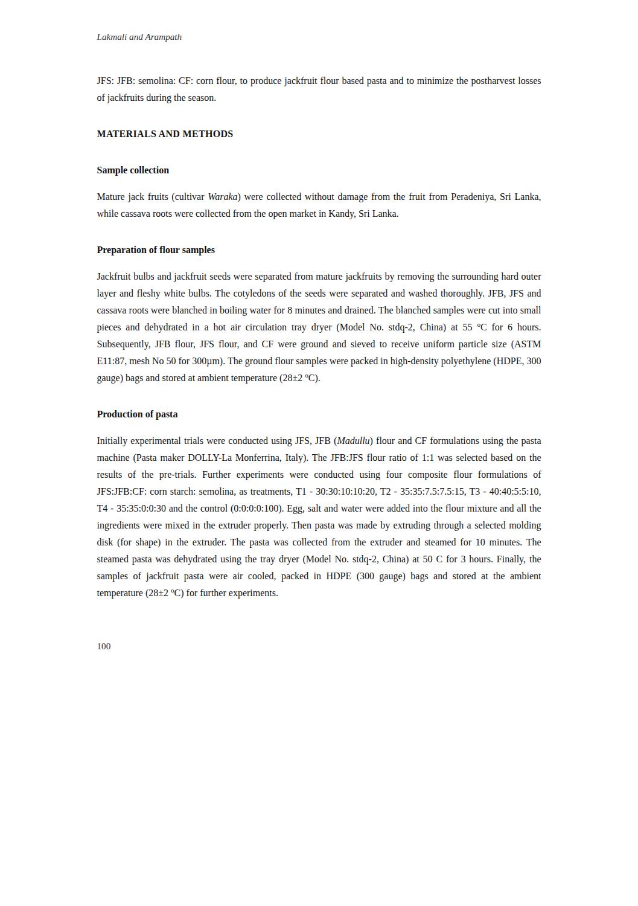Lakmali and Arampath
JFS: JFB: semolina: CF: corn flour, to produce jackfruit flour based pasta and to minimize the postharvest losses of jackfruits during the season.
Materials and Methods
Sample collection
Mature jack fruits (cultivar Waraka) were collected without damage from the fruit from Peradeniya, Sri Lanka, while cassava roots were collected from the open market in Kandy, Sri Lanka.
Preparation of flour samples
Jackfruit bulbs and jackfruit seeds were separated from mature jackfruits by removing the surrounding hard outer layer and fleshy white bulbs. The cotyledons of the seeds were separated and washed thoroughly. JFB, JFS and cassava roots were blanched in boiling water for 8 minutes and drained. The blanched samples were cut into small pieces and dehydrated in a hot air circulation tray dryer (Model No. stdq-2, China) at 55 oC for 6 hours. Subsequently, JFB flour, JFS flour, and CF were ground and sieved to receive uniform particle size (ASTM E11:87, mesh No 50 for 300µm). The ground flour samples were packed in high-density polyethylene (HDPE, 300 gauge) bags and stored at ambient temperature (28±2 oC).
Production of pasta
Initially experimental trials were conducted using JFS, JFB (Madullu) flour and CF formulations using the pasta machine (Pasta maker DOLLY-La Monferrina, Italy). The JFB:JFS flour ratio of 1:1 was selected based on the results of the pre-trials. Further experiments were conducted using four composite flour formulations of JFS:JFB:CF: corn starch: semolina, as treatments, T1 - 30:30:10:10:20, T2 - 35:35:7.5:7.5:15, T3 - 40:40:5:5:10, T4 - 35:35:0:0:30 and the control (0:0:0:0:100). Egg, salt and water were added into the flour mixture and all the ingredients were mixed in the extruder properly. Then pasta was made by extruding through a selected molding disk (for shape) in the extruder. The pasta was collected from the extruder and steamed for 10 minutes. The steamed pasta was dehydrated using the tray dryer (Model No. stdq-2, China) at 50 C for 3 hours. Finally, the samples of jackfruit pasta were air cooled, packed in HDPE (300 gauge) bags and stored at the ambient temperature (28±2 oC) for further experiments.
100